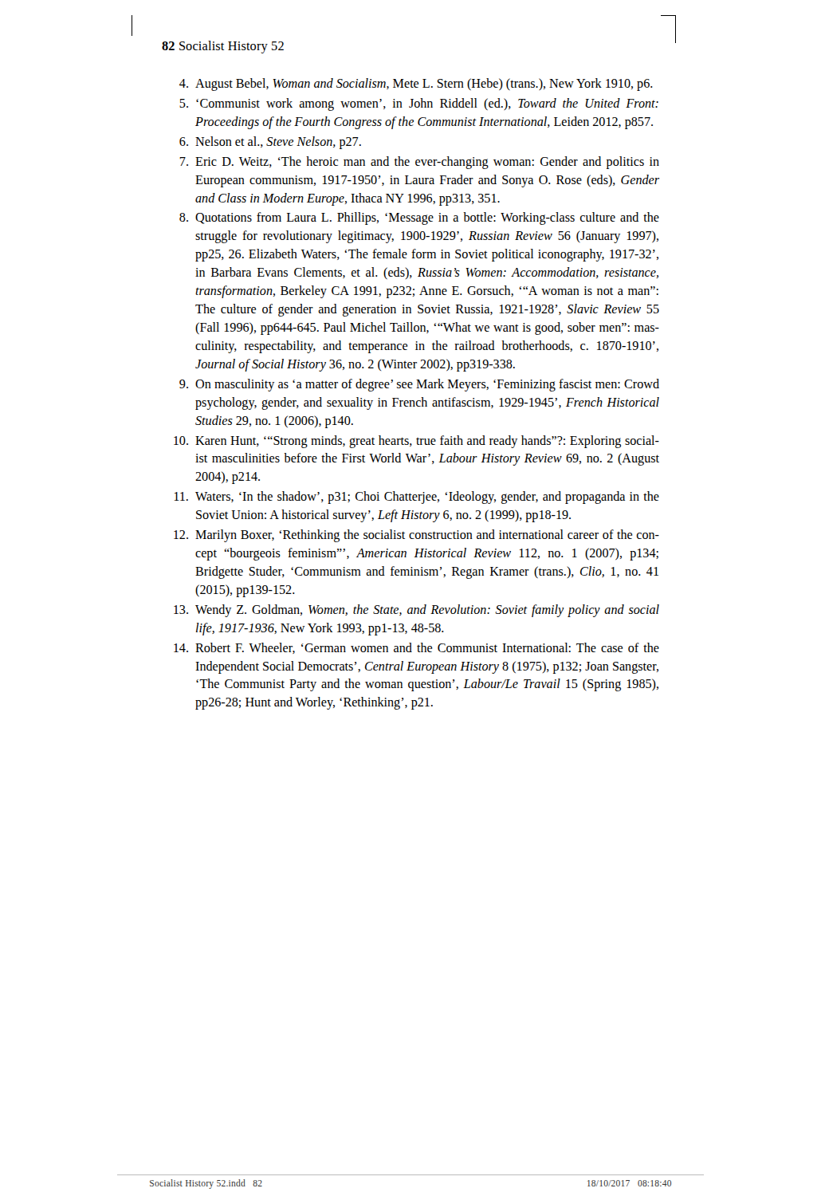82 Socialist History 52
4. August Bebel, Woman and Socialism, Mete L. Stern (Hebe) (trans.), New York 1910, p6.
5.‘Communist work among women’, in John Riddell (ed.), Toward the United Front: Proceedings of the Fourth Congress of the Communist International, Leiden 2012, p857.
6. Nelson et al., Steve Nelson, p27.
7. Eric D. Weitz, ‘The heroic man and the ever-changing woman: Gender and politics in European communism, 1917-1950’, in Laura Frader and Sonya O. Rose (eds), Gender and Class in Modern Europe, Ithaca NY 1996, pp313, 351.
8. Quotations from Laura L. Phillips, ‘Message in a bottle: Working-class culture and the struggle for revolutionary legitimacy, 1900-1929’, Russian Review 56 (January 1997), pp25, 26. Elizabeth Waters, ‘The female form in Soviet political iconography, 1917-32’, in Barbara Evans Clements, et al. (eds), Russia’s Women: Accommodation, resistance, transformation, Berkeley CA 1991, p232; Anne E. Gorsuch, ‘“A woman is not a man”: The culture of gender and generation in Soviet Russia, 1921-1928’, Slavic Review 55 (Fall 1996), pp644-645. Paul Michel Taillon, ‘“What we want is good, sober men”: masculinity, respectability, and temperance in the railroad brotherhoods, c. 1870-1910’, Journal of Social History 36, no. 2 (Winter 2002), pp319-338.
9. On masculinity as ‘a matter of degree’ see Mark Meyers, ‘Feminizing fascist men: Crowd psychology, gender, and sexuality in French antifascism, 1929-1945’, French Historical Studies 29, no. 1 (2006), p140.
10. Karen Hunt, ‘“Strong minds, great hearts, true faith and ready hands”?: Exploring socialist masculinities before the First World War’, Labour History Review 69, no. 2 (August 2004), p214.
11. Waters, ‘In the shadow’, p31; Choi Chatterjee, ‘Ideology, gender, and propaganda in the Soviet Union: A historical survey’, Left History 6, no. 2 (1999), pp18-19.
12. Marilyn Boxer, ‘Rethinking the socialist construction and international career of the concept “bourgeois feminism”’, American Historical Review 112, no. 1 (2007), p134; Bridgette Studer, ‘Communism and feminism’, Regan Kramer (trans.), Clio, 1, no. 41 (2015), pp139-152.
13. Wendy Z. Goldman, Women, the State, and Revolution: Soviet family policy and social life, 1917-1936, New York 1993, pp1-13, 48-58.
14. Robert F. Wheeler, ‘German women and the Communist International: The case of the Independent Social Democrats’, Central European History 8 (1975), p132; Joan Sangster, ‘The Communist Party and the woman question’, Labour/Le Travail 15 (Spring 1985), pp26-28; Hunt and Worley, ‘Rethinking’, p21.
Socialist History 52.indd 82 18/10/2017 08:18:40